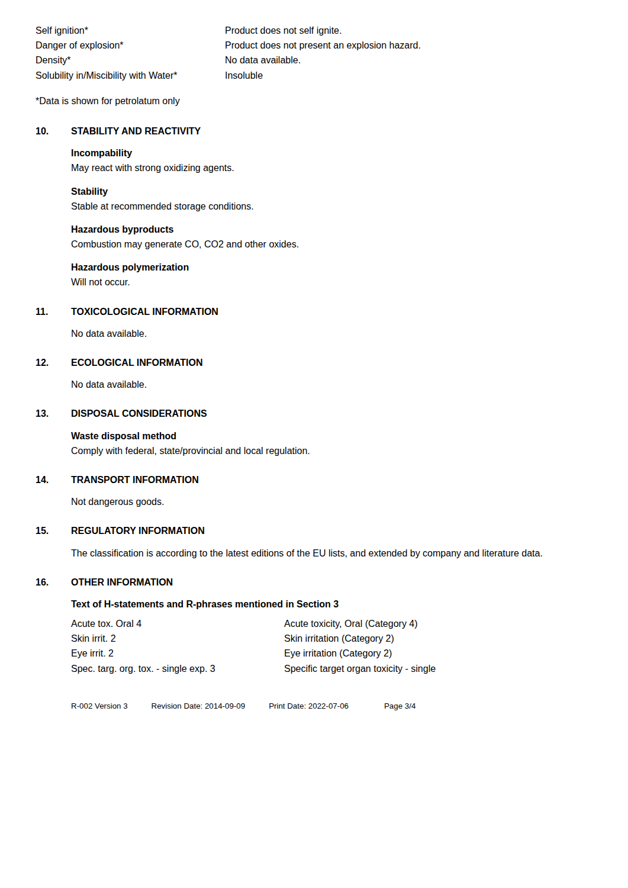| Self ignition* | Product does not self ignite. |
| Danger of explosion* | Product does not present an explosion hazard. |
| Density* | No data available. |
| Solubility in/Miscibility with Water* | Insoluble |
*Data is shown for petrolatum only
10. STABILITY AND REACTIVITY
Incompability
May react with strong oxidizing agents.
Stability
Stable at recommended storage conditions.
Hazardous byproducts
Combustion may generate CO, CO2 and other oxides.
Hazardous polymerization
Will not occur.
11. TOXICOLOGICAL INFORMATION
No data available.
12. ECOLOGICAL INFORMATION
No data available.
13. DISPOSAL CONSIDERATIONS
Waste disposal method
Comply with federal, state/provincial and local regulation.
14. TRANSPORT INFORMATION
Not dangerous goods.
15. REGULATORY INFORMATION
The classification is according to the latest editions of the EU lists, and extended by company and literature data.
16. OTHER INFORMATION
Text of H-statements and R-phrases mentioned in Section 3
| Acute tox. Oral 4 | Acute toxicity, Oral (Category 4) |
| Skin irrit. 2 | Skin irritation (Category 2) |
| Eye irrit. 2 | Eye irritation (Category 2) |
| Spec. targ. org. tox. - single exp. 3 | Specific target organ toxicity - single |
R-002 Version 3 Revision Date: 2014-09-09 Print Date: 2022-07-06 Page 3/4